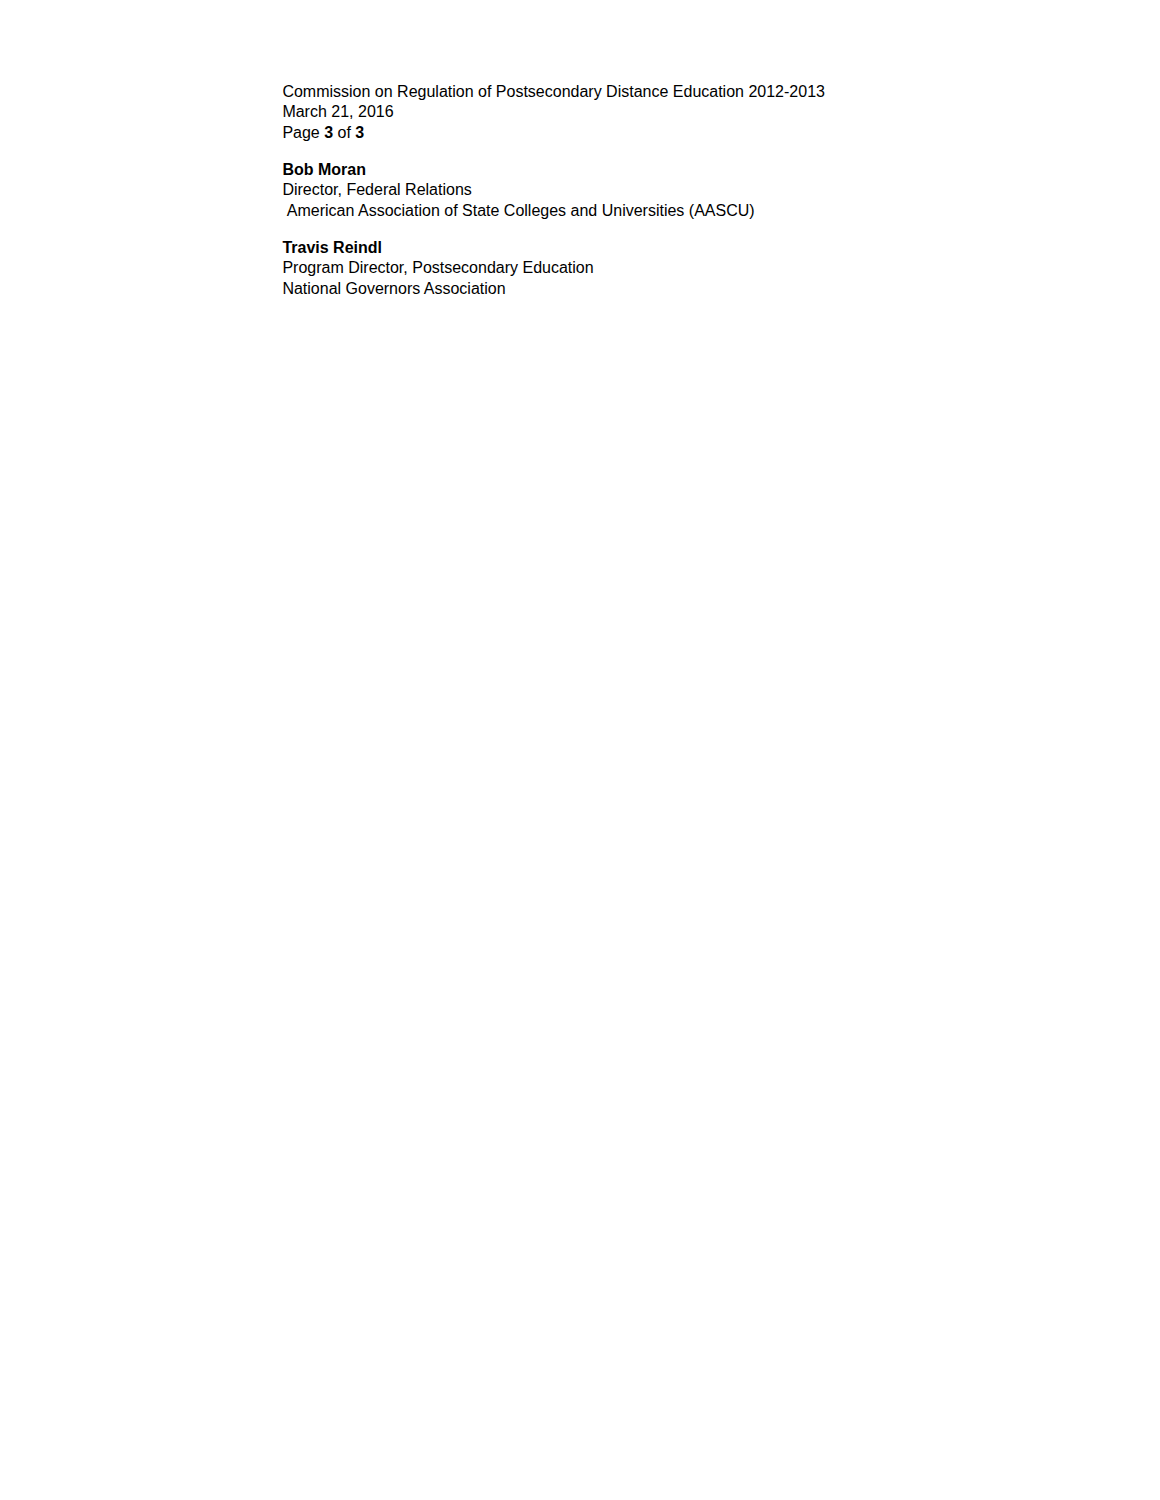Commission on Regulation of Postsecondary Distance Education 2012-2013
March 21, 2016
Page 3 of 3
Bob Moran
Director, Federal Relations
American Association of State Colleges and Universities (AASCU)
Travis Reindl
Program Director, Postsecondary Education
National Governors Association